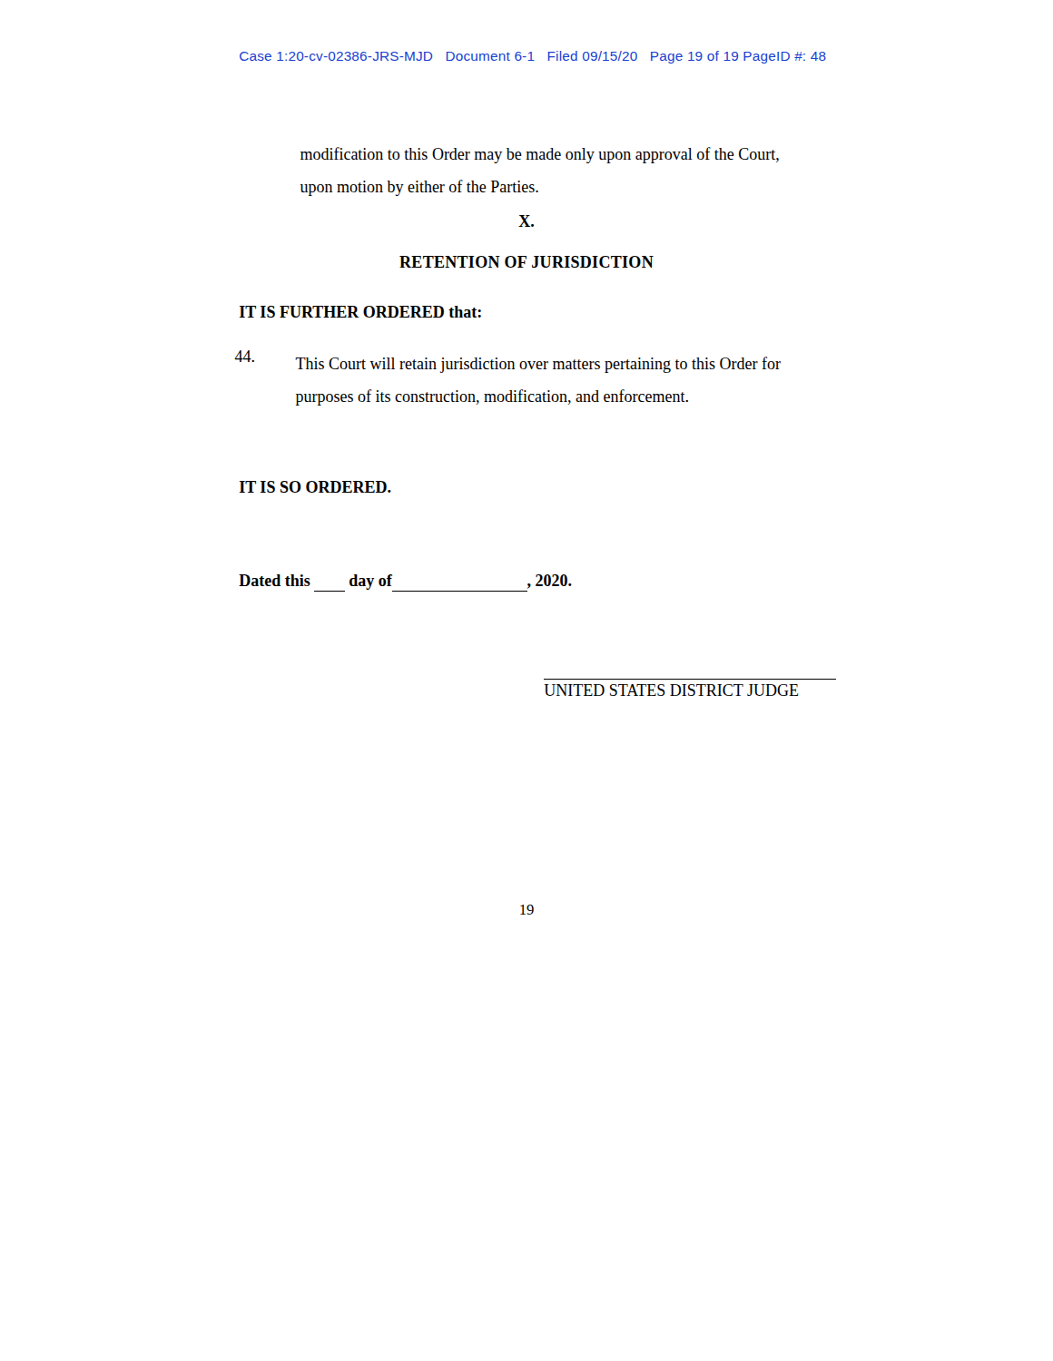Case 1:20-cv-02386-JRS-MJD Document 6-1 Filed 09/15/20 Page 19 of 19 PageID #: 48
modification to this Order may be made only upon approval of the Court, upon motion by either of the Parties.
X.
RETENTION OF JURISDICTION
IT IS FURTHER ORDERED that:
44.
This Court will retain jurisdiction over matters pertaining to this Order for purposes of its construction, modification, and enforcement.
IT IS SO ORDERED.
Dated this day of , 2020.
UNITED STATES DISTRICT JUDGE
19